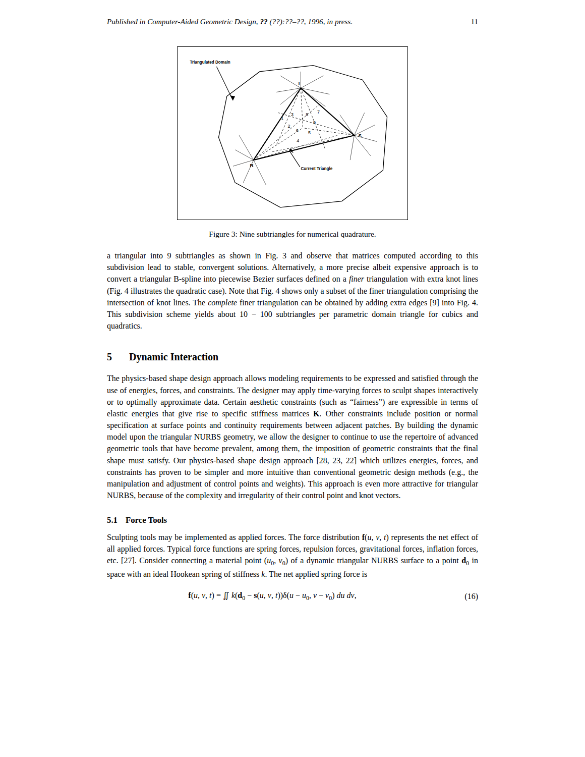Published in Computer-Aided Geometric Design, ?? (??):??–??, 1996, in press. 11
1 2 3 4 5 6 7 8 9 T S R Triangulated Domain Current Triangle
Figure 3: Nine subtriangles for numerical quadrature.
a triangular into 9 subtriangles as shown in Fig. 3 and observe that matrices computed according to this subdivision lead to stable, convergent solutions. Alternatively, a more precise albeit expensive approach is to convert a triangular B-spline into piecewise Bezier surfaces defined on a finer triangulation with extra knot lines (Fig. 4 illustrates the quadratic case). Note that Fig. 4 shows only a subset of the finer triangulation comprising the intersection of knot lines. The complete finer triangulation can be obtained by adding extra edges [9] into Fig. 4. This subdivision scheme yields about 10 − 100 subtriangles per parametric domain triangle for cubics and quadratics.
5 Dynamic Interaction
The physics-based shape design approach allows modeling requirements to be expressed and satisfied through the use of energies, forces, and constraints. The designer may apply time-varying forces to sculpt shapes interactively or to optimally approximate data. Certain aesthetic constraints (such as “fairness”) are expressible in terms of elastic energies that give rise to specific stiffness matrices K. Other constraints include position or normal specification at surface points and continuity requirements between adjacent patches. By building the dynamic model upon the triangular NURBS geometry, we allow the designer to continue to use the repertoire of advanced geometric tools that have become prevalent, among them, the imposition of geometric constraints that the final shape must satisfy. Our physics-based shape design approach [28, 23, 22] which utilizes energies, forces, and constraints has proven to be simpler and more intuitive than conventional geometric design methods (e.g., the manipulation and adjustment of control points and weights). This approach is even more attractive for triangular NURBS, because of the complexity and irregularity of their control point and knot vectors.
5.1 Force Tools
Sculpting tools may be implemented as applied forces. The force distribution f(u, v, t) represents the net effect of all applied forces. Typical force functions are spring forces, repulsion forces, gravitational forces, inflation forces, etc. [27]. Consider connecting a material point (u0, v0) of a dynamic triangular NURBS surface to a point d0 in space with an ideal Hookean spring of stiffness k. The net applied spring force is
f(u, v, t) = ∬ k(d0 − s(u, v, t))δ(u − u0, v − v0) du dv,
(16)